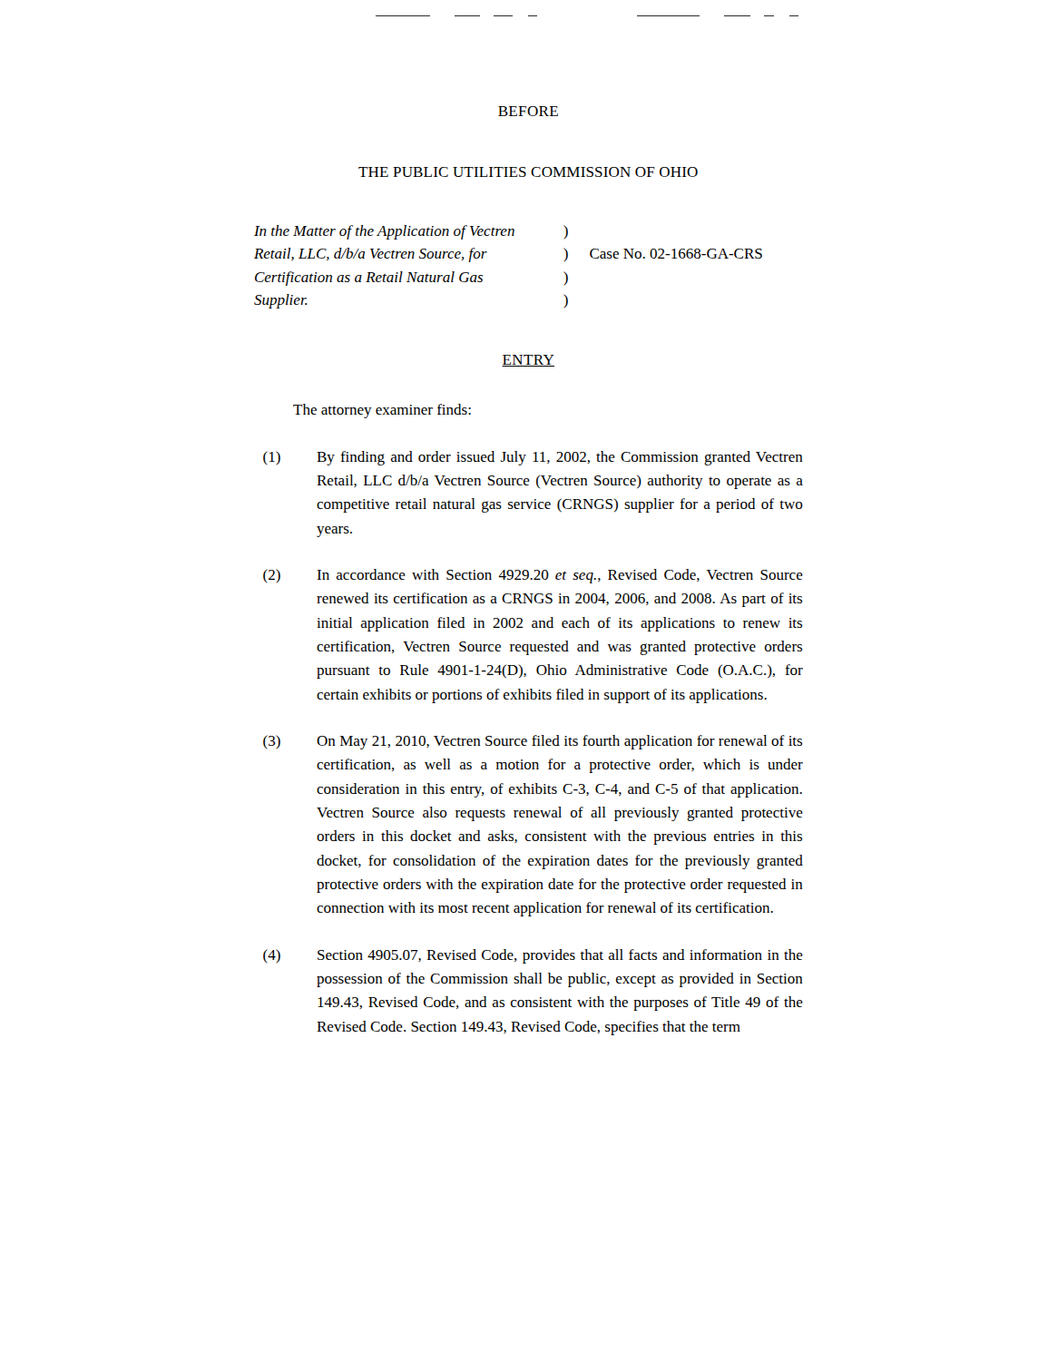BEFORE
THE PUBLIC UTILITIES COMMISSION OF OHIO
| In the Matter of the Application of Vectren | ) | |
| Retail, LLC, d/b/a Vectren Source, for | ) | Case No. 02-1668-GA-CRS |
| Certification as a Retail Natural Gas | ) | |
| Supplier. | ) | |
ENTRY
The attorney examiner finds:
(1) By finding and order issued July 11, 2002, the Commission granted Vectren Retail, LLC d/b/a Vectren Source (Vectren Source) authority to operate as a competitive retail natural gas service (CRNGS) supplier for a period of two years.
(2) In accordance with Section 4929.20 et seq., Revised Code, Vectren Source renewed its certification as a CRNGS in 2004, 2006, and 2008. As part of its initial application filed in 2002 and each of its applications to renew its certification, Vectren Source requested and was granted protective orders pursuant to Rule 4901-1-24(D), Ohio Administrative Code (O.A.C.), for certain exhibits or portions of exhibits filed in support of its applications.
(3) On May 21, 2010, Vectren Source filed its fourth application for renewal of its certification, as well as a motion for a protective order, which is under consideration in this entry, of exhibits C-3, C-4, and C-5 of that application. Vectren Source also requests renewal of all previously granted protective orders in this docket and asks, consistent with the previous entries in this docket, for consolidation of the expiration dates for the previously granted protective orders with the expiration date for the protective order requested in connection with its most recent application for renewal of its certification.
(4) Section 4905.07, Revised Code, provides that all facts and information in the possession of the Commission shall be public, except as provided in Section 149.43, Revised Code, and as consistent with the purposes of Title 49 of the Revised Code. Section 149.43, Revised Code, specifies that the term